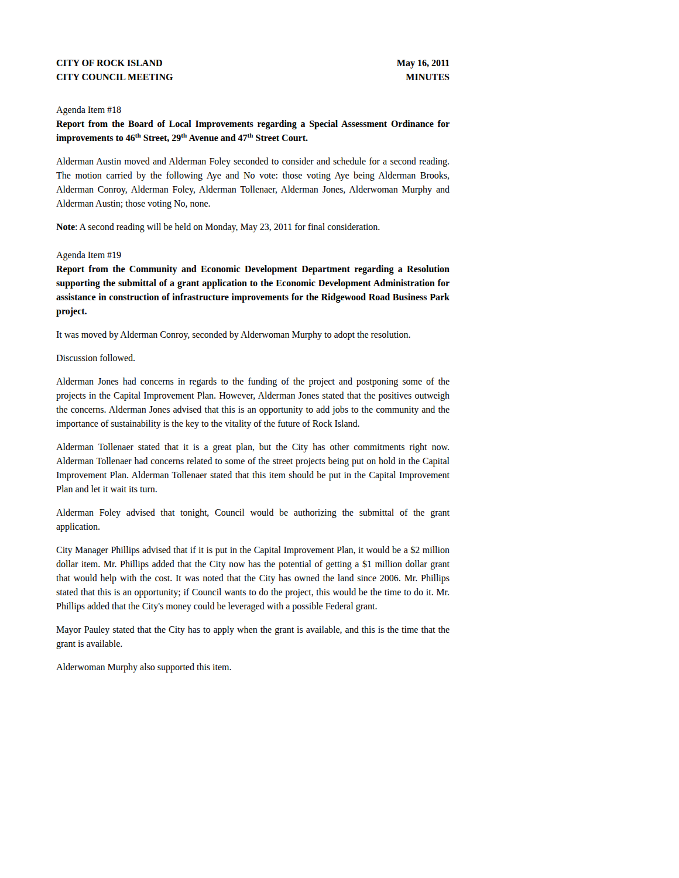CITY OF ROCK ISLAND
CITY COUNCIL MEETING
May 16, 2011
MINUTES
Agenda Item #18
Report from the Board of Local Improvements regarding a Special Assessment Ordinance for improvements to 46th Street, 29th Avenue and 47th Street Court.
Alderman Austin moved and Alderman Foley seconded to consider and schedule for a second reading. The motion carried by the following Aye and No vote: those voting Aye being Alderman Brooks, Alderman Conroy, Alderman Foley, Alderman Tollenaer, Alderman Jones, Alderwoman Murphy and Alderman Austin; those voting No, none.
Note: A second reading will be held on Monday, May 23, 2011 for final consideration.
Agenda Item #19
Report from the Community and Economic Development Department regarding a Resolution supporting the submittal of a grant application to the Economic Development Administration for assistance in construction of infrastructure improvements for the Ridgewood Road Business Park project.
It was moved by Alderman Conroy, seconded by Alderwoman Murphy to adopt the resolution.
Discussion followed.
Alderman Jones had concerns in regards to the funding of the project and postponing some of the projects in the Capital Improvement Plan. However, Alderman Jones stated that the positives outweigh the concerns. Alderman Jones advised that this is an opportunity to add jobs to the community and the importance of sustainability is the key to the vitality of the future of Rock Island.
Alderman Tollenaer stated that it is a great plan, but the City has other commitments right now. Alderman Tollenaer had concerns related to some of the street projects being put on hold in the Capital Improvement Plan. Alderman Tollenaer stated that this item should be put in the Capital Improvement Plan and let it wait its turn.
Alderman Foley advised that tonight, Council would be authorizing the submittal of the grant application.
City Manager Phillips advised that if it is put in the Capital Improvement Plan, it would be a $2 million dollar item. Mr. Phillips added that the City now has the potential of getting a $1 million dollar grant that would help with the cost. It was noted that the City has owned the land since 2006. Mr. Phillips stated that this is an opportunity; if Council wants to do the project, this would be the time to do it. Mr. Phillips added that the City's money could be leveraged with a possible Federal grant.
Mayor Pauley stated that the City has to apply when the grant is available, and this is the time that the grant is available.
Alderwoman Murphy also supported this item.